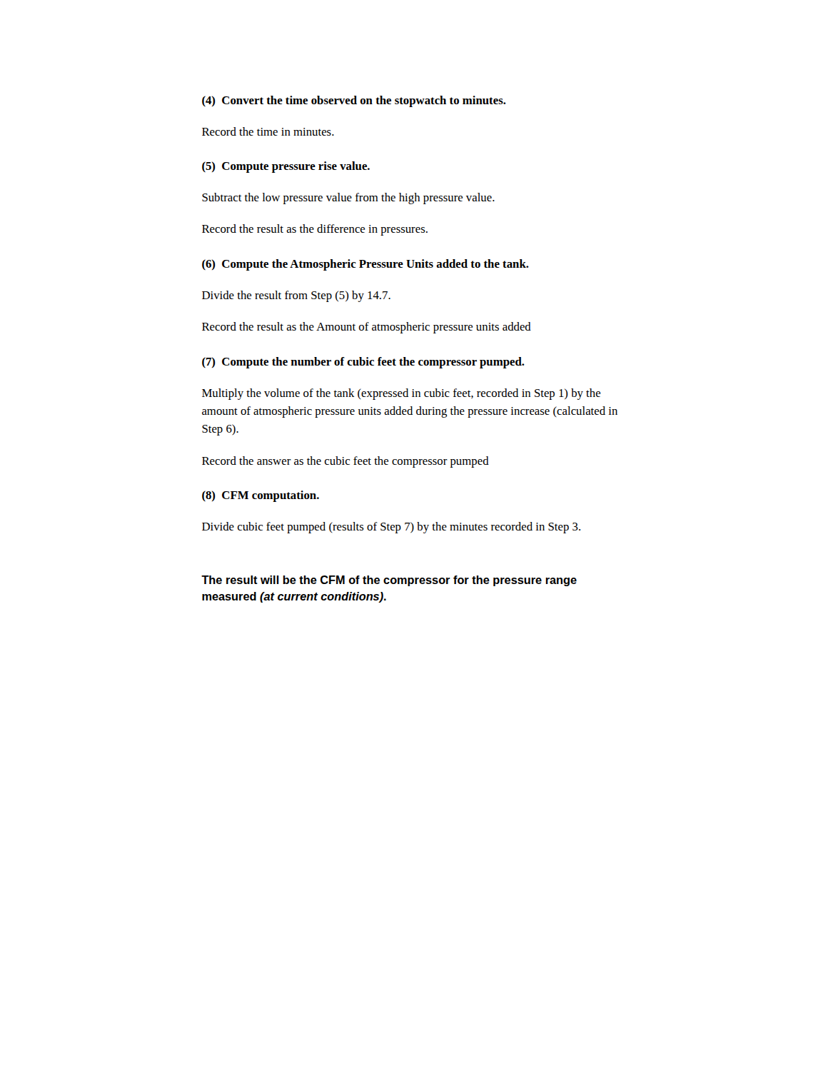(4) Convert the time observed on the stopwatch to minutes.
Record the time in minutes.
(5) Compute pressure rise value.
Subtract the low pressure value from the high pressure value.
Record the result as the difference in pressures.
(6) Compute the Atmospheric Pressure Units added to the tank.
Divide the result from Step (5) by 14.7.
Record the result as the Amount of atmospheric pressure units added
(7) Compute the number of cubic feet the compressor pumped.
Multiply the volume of the tank (expressed in cubic feet, recorded in Step 1) by the amount of atmospheric pressure units added during the pressure increase (calculated in Step 6).
Record the answer as the cubic feet the compressor pumped
(8) CFM computation.
Divide cubic feet pumped (results of Step 7) by the minutes recorded in Step 3.
The result will be the CFM of the compressor for the pressure range measured (at current conditions).